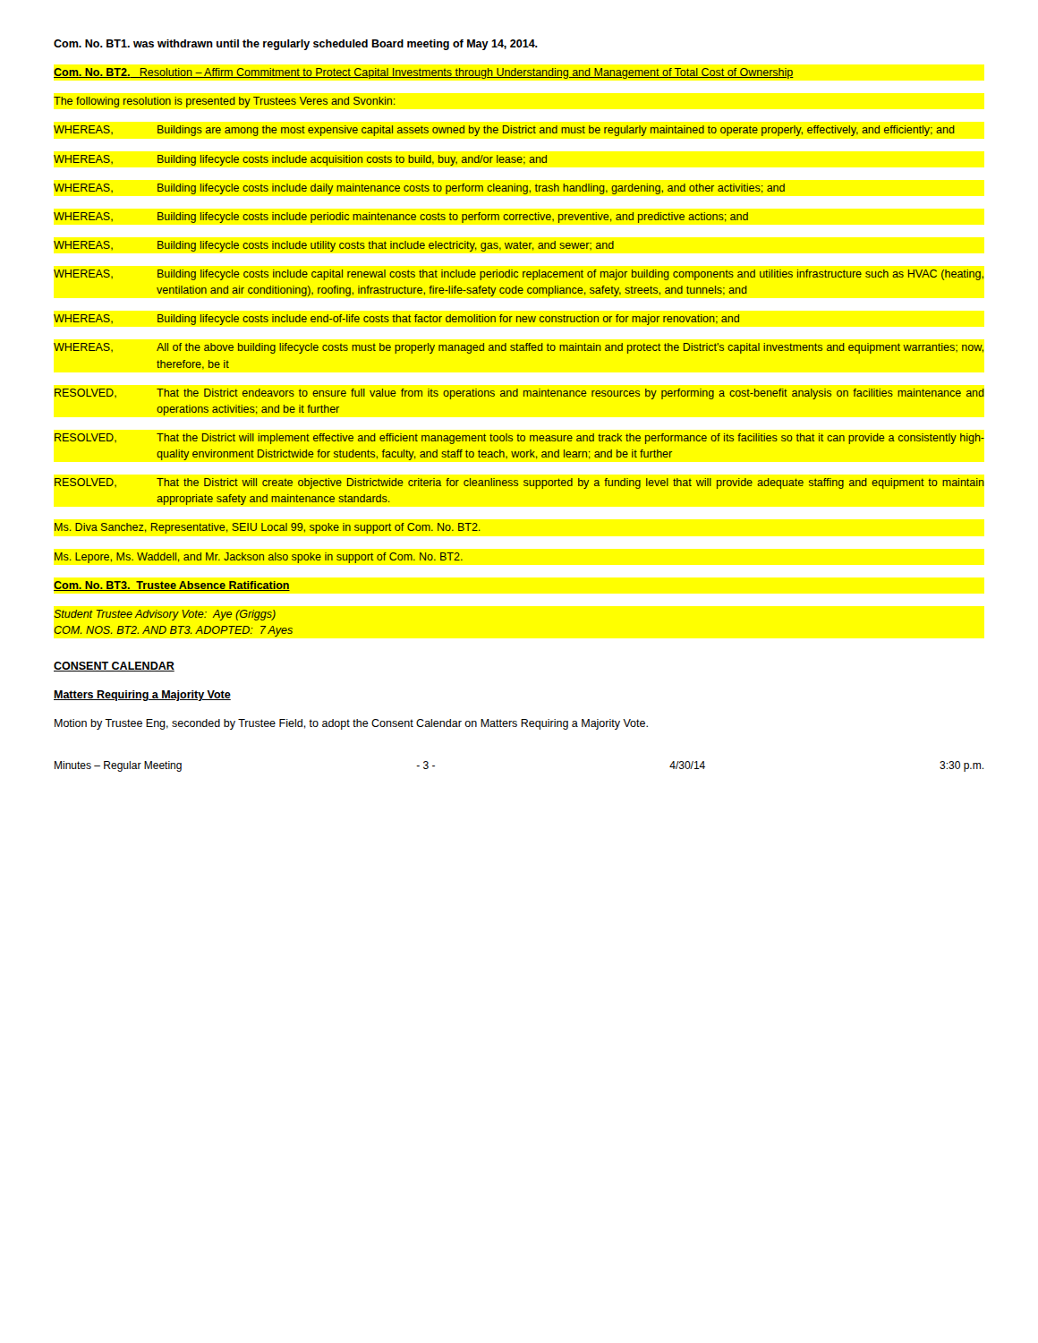Com. No. BT1. was withdrawn until the regularly scheduled Board meeting of May 14, 2014.
Com. No. BT2. Resolution – Affirm Commitment to Protect Capital Investments through Understanding and Management of Total Cost of Ownership
The following resolution is presented by Trustees Veres and Svonkin:
WHEREAS,
Buildings are among the most expensive capital assets owned by the District and must be regularly maintained to operate properly, effectively, and efficiently; and
WHEREAS,
Building lifecycle costs include acquisition costs to build, buy, and/or lease; and
WHEREAS,
Building lifecycle costs include daily maintenance costs to perform cleaning, trash handling, gardening, and other activities; and
WHEREAS,
Building lifecycle costs include periodic maintenance costs to perform corrective, preventive, and predictive actions; and
WHEREAS,
Building lifecycle costs include utility costs that include electricity, gas, water, and sewer; and
WHEREAS,
Building lifecycle costs include capital renewal costs that include periodic replacement of major building components and utilities infrastructure such as HVAC (heating, ventilation and air conditioning), roofing, infrastructure, fire-life-safety code compliance, safety, streets, and tunnels; and
WHEREAS,
Building lifecycle costs include end-of-life costs that factor demolition for new construction or for major renovation; and
WHEREAS,
All of the above building lifecycle costs must be properly managed and staffed to maintain and protect the District's capital investments and equipment warranties; now, therefore, be it
RESOLVED,
That the District endeavors to ensure full value from its operations and maintenance resources by performing a cost-benefit analysis on facilities maintenance and operations activities; and be it further
RESOLVED,
That the District will implement effective and efficient management tools to measure and track the performance of its facilities so that it can provide a consistently high-quality environment Districtwide for students, faculty, and staff to teach, work, and learn; and be it further
RESOLVED,
That the District will create objective Districtwide criteria for cleanliness supported by a funding level that will provide adequate staffing and equipment to maintain appropriate safety and maintenance standards.
Ms. Diva Sanchez, Representative, SEIU Local 99, spoke in support of Com. No. BT2.
Ms. Lepore, Ms. Waddell, and Mr. Jackson also spoke in support of Com. No. BT2.
Com. No. BT3. Trustee Absence Ratification
Student Trustee Advisory Vote: Aye (Griggs)
COM. NOS. BT2. AND BT3. ADOPTED: 7 Ayes
CONSENT CALENDAR
Matters Requiring a Majority Vote
Motion by Trustee Eng, seconded by Trustee Field, to adopt the Consent Calendar on Matters Requiring a Majority Vote.
Minutes – Regular Meeting - 3 - 4/30/14 3:30 p.m.